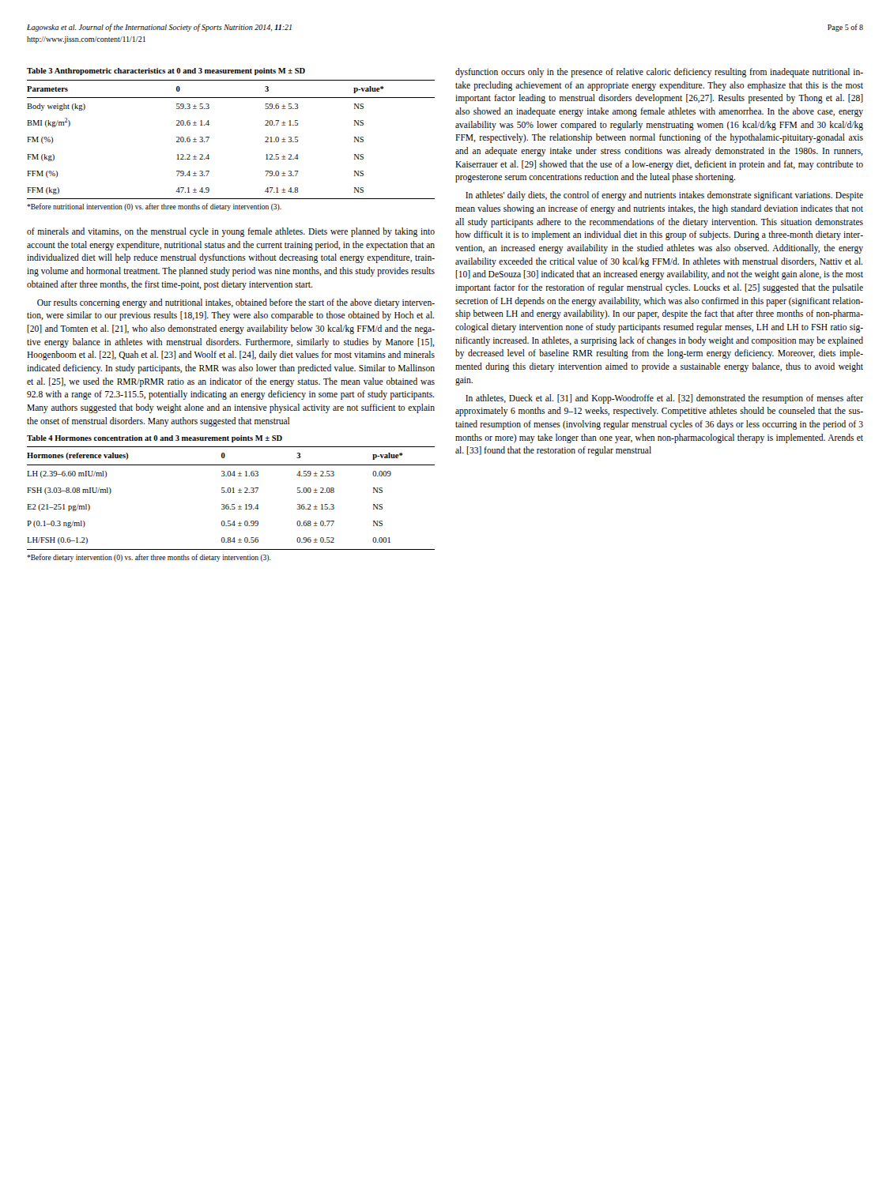Łagowska et al. Journal of the International Society of Sports Nutrition 2014, 11:21 http://www.jissn.com/content/11/1/21
Page 5 of 8
Table 3 Anthropometric characteristics at 0 and 3 measurement points M ± SD
| Parameters | 0 | 3 | p-value* |
| --- | --- | --- | --- |
| Body weight (kg) | 59.3 ± 5.3 | 59.6 ± 5.3 | NS |
| BMI (kg/m 2 ) | 20.6 ± 1.4 | 20.7 ± 1.5 | NS |
| FM (%) | 20.6 ± 3.7 | 21.0 ± 3.5 | NS |
| FM (kg) | 12.2 ± 2.4 | 12.5 ± 2.4 | NS |
| FFM (%) | 79.4 ± 3.7 | 79.0 ± 3.7 | NS |
| FFM (kg) | 47.1 ± 4.9 | 47.1 ± 4.8 | NS |
*Before nutritional intervention (0) vs. after three months of dietary intervention (3).
of minerals and vitamins, on the menstrual cycle in young female athletes. Diets were planned by taking into account the total energy expenditure, nutritional status and the current training period, in the expectation that an individualized diet will help reduce menstrual dysfunctions without decreasing total energy expenditure, training volume and hormonal treatment. The planned study period was nine months, and this study provides results obtained after three months, the first time-point, post dietary intervention start.
Our results concerning energy and nutritional intakes, obtained before the start of the above dietary intervention, were similar to our previous results [18,19]. They were also comparable to those obtained by Hoch et al. [20] and Tomten et al. [21], who also demonstrated energy availability below 30 kcal/kg FFM/d and the negative energy balance in athletes with menstrual disorders. Furthermore, similarly to studies by Manore [15], Hoogenboom et al. [22], Quah et al. [23] and Woolf et al. [24], daily diet values for most vitamins and minerals indicated deficiency. In study participants, the RMR was also lower than predicted value. Similar to Mallinson et al. [25], we used the RMR/pRMR ratio as an indicator of the energy status. The mean value obtained was 92.8 with a range of 72.3-115.5, potentially indicating an energy deficiency in some part of study participants. Many authors suggested that body weight alone and an intensive physical activity are not sufficient to explain the onset of menstrual disorders. Many authors suggested that menstrual
Table 4 Hormones concentration at 0 and 3 measurement points M ± SD
| Hormones (reference values) | 0 | 3 | p-value* |
| --- | --- | --- | --- |
| LH (2.39–6.60 mIU/ml) | 3.04 ± 1.63 | 4.59 ± 2.53 | 0.009 |
| FSH (3.03–8.08 mIU/ml) | 5.01 ± 2.37 | 5.00 ± 2.08 | NS |
| E2 (21–251 pg/ml) | 36.5 ± 19.4 | 36.2 ± 15.3 | NS |
| P (0.1–0.3 ng/ml) | 0.54 ± 0.99 | 0.68 ± 0.77 | NS |
| LH/FSH (0.6–1.2) | 0.84 ± 0.56 | 0.96 ± 0.52 | 0.001 |
*Before dietary intervention (0) vs. after three months of dietary intervention (3).
dysfunction occurs only in the presence of relative caloric deficiency resulting from inadequate nutritional intake precluding achievement of an appropriate energy expenditure. They also emphasize that this is the most important factor leading to menstrual disorders development [26,27]. Results presented by Thong et al. [28] also showed an inadequate energy intake among female athletes with amenorrhea. In the above case, energy availability was 50% lower compared to regularly menstruating women (16 kcal/d/kg FFM and 30 kcal/d/kg FFM, respectively). The relationship between normal functioning of the hypothalamic-pituitary-gonadal axis and an adequate energy intake under stress conditions was already demonstrated in the 1980s. In runners, Kaiserrauer et al. [29] showed that the use of a low-energy diet, deficient in protein and fat, may contribute to progesterone serum concentrations reduction and the luteal phase shortening.
In athletes' daily diets, the control of energy and nutrients intakes demonstrate significant variations. Despite mean values showing an increase of energy and nutrients intakes, the high standard deviation indicates that not all study participants adhere to the recommendations of the dietary intervention. This situation demonstrates how difficult it is to implement an individual diet in this group of subjects. During a three-month dietary intervention, an increased energy availability in the studied athletes was also observed. Additionally, the energy availability exceeded the critical value of 30 kcal/kg FFM/d. In athletes with menstrual disorders, Nattiv et al. [10] and DeSouza [30] indicated that an increased energy availability, and not the weight gain alone, is the most important factor for the restoration of regular menstrual cycles. Loucks et al. [25] suggested that the pulsatile secretion of LH depends on the energy availability, which was also confirmed in this paper (significant relationship between LH and energy availability). In our paper, despite the fact that after three months of non-pharmacological dietary intervention none of study participants resumed regular menses, LH and LH to FSH ratio significantly increased. In athletes, a surprising lack of changes in body weight and composition may be explained by decreased level of baseline RMR resulting from the long-term energy deficiency. Moreover, diets implemented during this dietary intervention aimed to provide a sustainable energy balance, thus to avoid weight gain.
In athletes, Dueck et al. [31] and Kopp-Woodroffe et al. [32] demonstrated the resumption of menses after approximately 6 months and 9–12 weeks, respectively. Competitive athletes should be counseled that the sustained resumption of menses (involving regular menstrual cycles of 36 days or less occurring in the period of 3 months or more) may take longer than one year, when non-pharmacological therapy is implemented. Arends et al. [33] found that the restoration of regular menstrual